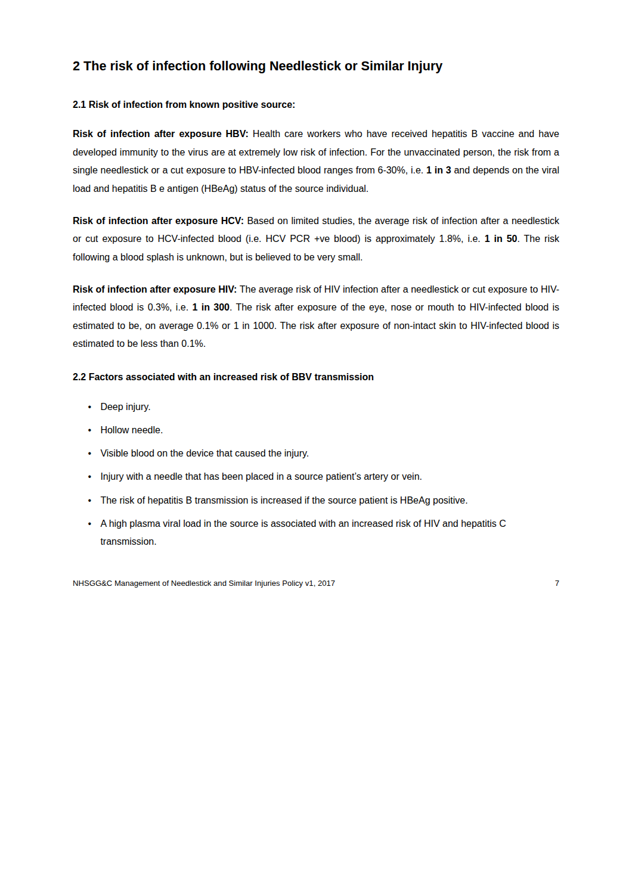2 The risk of infection following Needlestick or Similar Injury
2.1 Risk of infection from known positive source:
Risk of infection after exposure HBV: Health care workers who have received hepatitis B vaccine and have developed immunity to the virus are at extremely low risk of infection. For the unvaccinated person, the risk from a single needlestick or a cut exposure to HBV-infected blood ranges from 6-30%, i.e. 1 in 3 and depends on the viral load and hepatitis B e antigen (HBeAg) status of the source individual.
Risk of infection after exposure HCV: Based on limited studies, the average risk of infection after a needlestick or cut exposure to HCV-infected blood (i.e. HCV PCR +ve blood) is approximately 1.8%, i.e. 1 in 50. The risk following a blood splash is unknown, but is believed to be very small.
Risk of infection after exposure HIV: The average risk of HIV infection after a needlestick or cut exposure to HIV-infected blood is 0.3%, i.e. 1 in 300. The risk after exposure of the eye, nose or mouth to HIV-infected blood is estimated to be, on average 0.1% or 1 in 1000. The risk after exposure of non-intact skin to HIV-infected blood is estimated to be less than 0.1%.
2.2 Factors associated with an increased risk of BBV transmission
Deep injury.
Hollow needle.
Visible blood on the device that caused the injury.
Injury with a needle that has been placed in a source patient’s artery or vein.
The risk of hepatitis B transmission is increased if the source patient is HBeAg positive.
A high plasma viral load in the source is associated with an increased risk of HIV and hepatitis C transmission.
NHSGG&C Management of Needlestick and Similar Injuries Policy v1, 2017 7